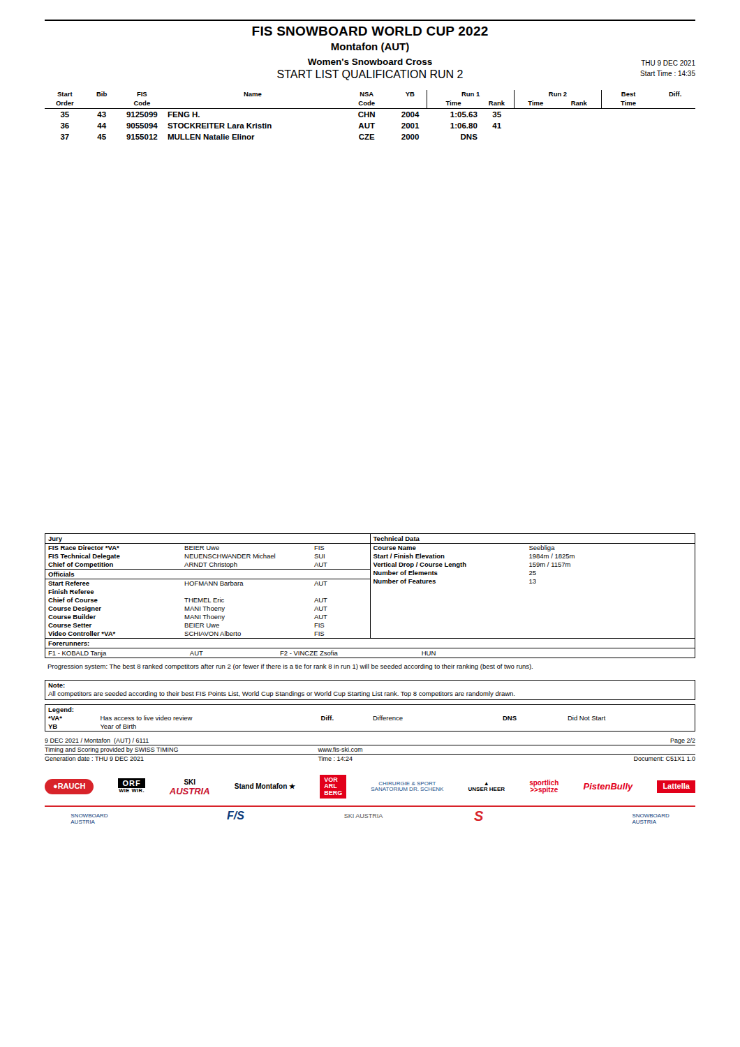FIS SNOWBOARD WORLD CUP 2022
Montafon (AUT)
Women's Snowboard Cross
START LIST QUALIFICATION RUN 2
THU 9 DEC 2021
Start Time : 14:35
| Start | Bib | FIS | Name | NSA | YB | Run 1 | Run 2 | Best | Diff. |
| --- | --- | --- | --- | --- | --- | --- | --- | --- | --- |
| Order | | Code | | Code | | Time | Rank | Time | Rank | Time | |
| 35 | 43 | 9125099 | FENG H. | CHN | 2004 | 1:05.63 | 35 | | | | |
| 36 | 44 | 9055094 | STOCKREITER Lara Kristin | AUT | 2001 | 1:06.80 | 41 | | | | |
| 37 | 45 | 9155012 | MULLEN Natalie Elinor | CZE | 2000 | DNS | | | | | |
| Jury / FIS Race Director *VA* / BEIER Uwe / FIS / / FIS Technical Delegate / NEUENSCHWANDER Michael / SUI / / Chief of Competition / ARNDT Christoph / AUT / Officials / Start Referee / HOFMANN Barbara / AUT / / Finish Referee / / / / Chief of Course / THEMEL Eric / AUT / / Course Designer / MANI Thoeny / AUT / / Course Builder / MANI Thoeny / AUT / / Course Setter / BEIER Uwe / FIS / / Video Controller *VA* / SCHIAVON Alberto / FIS / | Technical Data / Course Name / Seebliga / / Start / Finish Elevation / 1984m / 1825m / / Vertical Drop / Course Length / 159m / 1157m / / Number of Elements / 25 / / Number of Features / 13 / |
Forerunners:
| F1 - KOBALD Tanja | AUT | F2 - VINCZE Zsofia | HUN |
Progression system: The best 8 ranked competitors after run 2 (or fewer if there is a tie for rank 8 in run 1) will be seeded according to their ranking (best of two runs).
Note:
All competitors are seeded according to their best FIS Points List, World Cup Standings or World Cup Starting List rank. Top 8 competitors are randomly drawn.
Legend:
| *VA* | Has access to live video review | Diff. | Difference | DNS | Did Not Start |
| YB | Year of Birth | | | | |
9 DEC 2021 / Montafon (AUT) / 6111 Page 2/2
Timing and Scoring provided by SWISS TIMING www.fis-ski.com
Generation date : THU 9 DEC 2021 Time : 14:24 Document: C51X1 1.0
●RAUCH
ORF
WIE WIR.
SKI
AUSTRIA
Stand Montafon ★
VOR
ARL
BERG
CHIRURGIE & SPORT
SANATORIUM DR. SCHENK
▲
UNSER HEER
sportlich
>>spitze
PistenBully
Lattella
SNOWBOARD
AUSTRIA
F/S
SKI AUSTRIA
S
SNOWBOARD
AUSTRIA